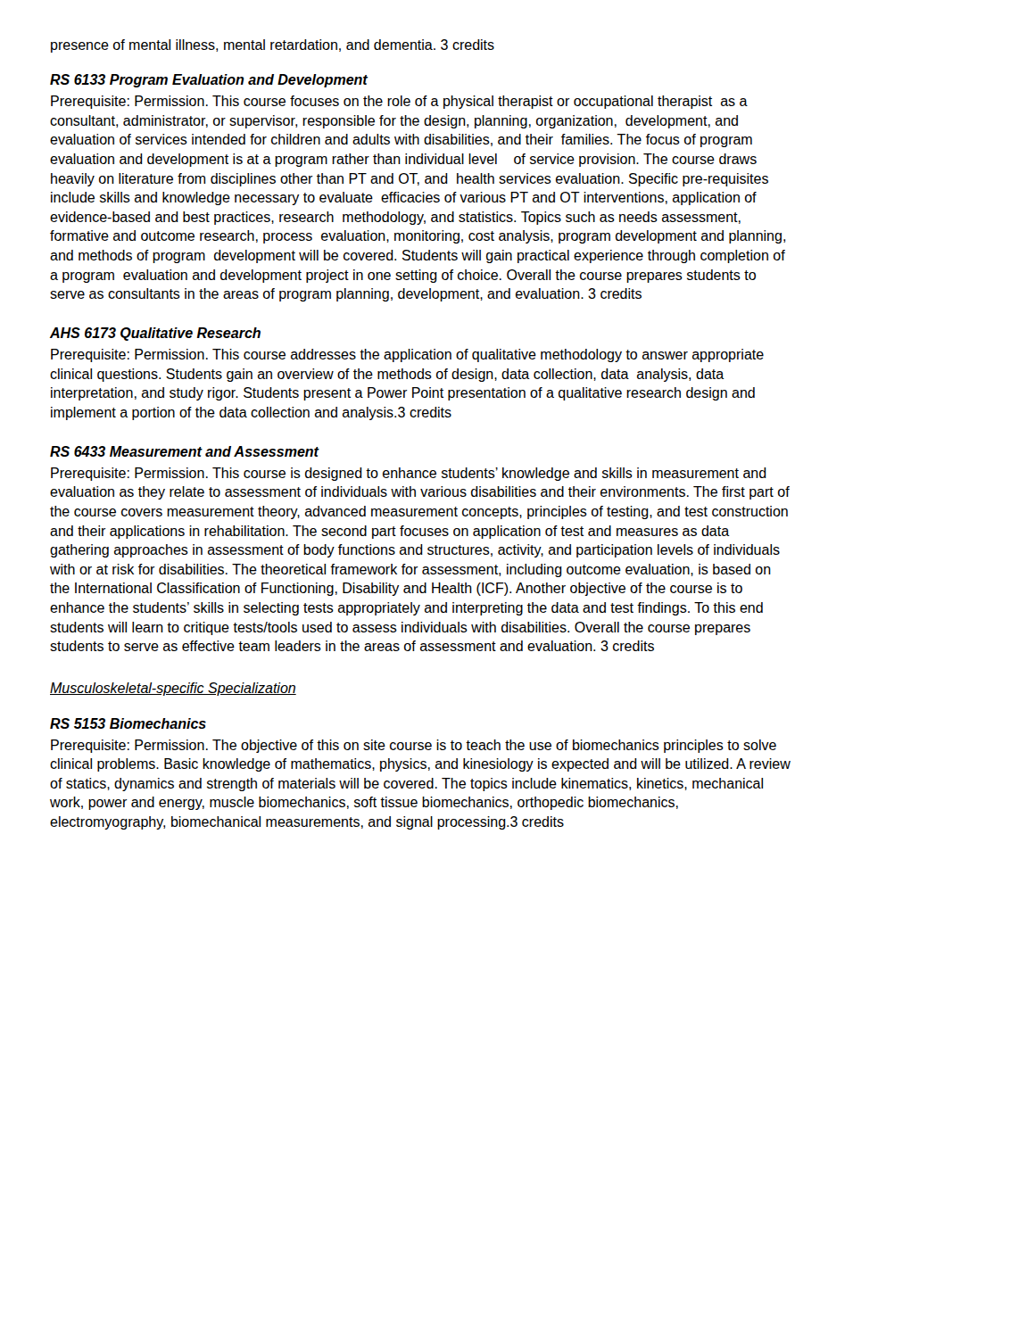presence of mental illness, mental retardation, and dementia. 3 credits
RS 6133 Program Evaluation and Development
Prerequisite: Permission. This course focuses on the role of a physical therapist or occupational therapist as a consultant, administrator, or supervisor, responsible for the design, planning, organization, development, and evaluation of services intended for children and adults with disabilities, and their families. The focus of program evaluation and development is at a program rather than individual level of service provision. The course draws heavily on literature from disciplines other than PT and OT, and health services evaluation. Specific pre-requisites include skills and knowledge necessary to evaluate efficacies of various PT and OT interventions, application of evidence-based and best practices, research methodology, and statistics. Topics such as needs assessment, formative and outcome research, process evaluation, monitoring, cost analysis, program development and planning, and methods of program development will be covered. Students will gain practical experience through completion of a program evaluation and development project in one setting of choice. Overall the course prepares students to serve as consultants in the areas of program planning, development, and evaluation. 3 credits
AHS 6173 Qualitative Research
Prerequisite: Permission. This course addresses the application of qualitative methodology to answer appropriate clinical questions. Students gain an overview of the methods of design, data collection, data analysis, data interpretation, and study rigor. Students present a Power Point presentation of a qualitative research design and implement a portion of the data collection and analysis.3 credits
RS 6433 Measurement and Assessment
Prerequisite: Permission. This course is designed to enhance students’ knowledge and skills in measurement and evaluation as they relate to assessment of individuals with various disabilities and their environments. The first part of the course covers measurement theory, advanced measurement concepts, principles of testing, and test construction and their applications in rehabilitation. The second part focuses on application of test and measures as data gathering approaches in assessment of body functions and structures, activity, and participation levels of individuals with or at risk for disabilities. The theoretical framework for assessment, including outcome evaluation, is based on the International Classification of Functioning, Disability and Health (ICF). Another objective of the course is to enhance the students’ skills in selecting tests appropriately and interpreting the data and test findings. To this end students will learn to critique tests/tools used to assess individuals with disabilities. Overall the course prepares students to serve as effective team leaders in the areas of assessment and evaluation. 3 credits
Musculoskeletal-specific Specialization
RS 5153 Biomechanics
Prerequisite: Permission. The objective of this on site course is to teach the use of biomechanics principles to solve clinical problems. Basic knowledge of mathematics, physics, and kinesiology is expected and will be utilized. A review of statics, dynamics and strength of materials will be covered. The topics include kinematics, kinetics, mechanical work, power and energy, muscle biomechanics, soft tissue biomechanics, orthopedic biomechanics, electromyography, biomechanical measurements, and signal processing.3 credits